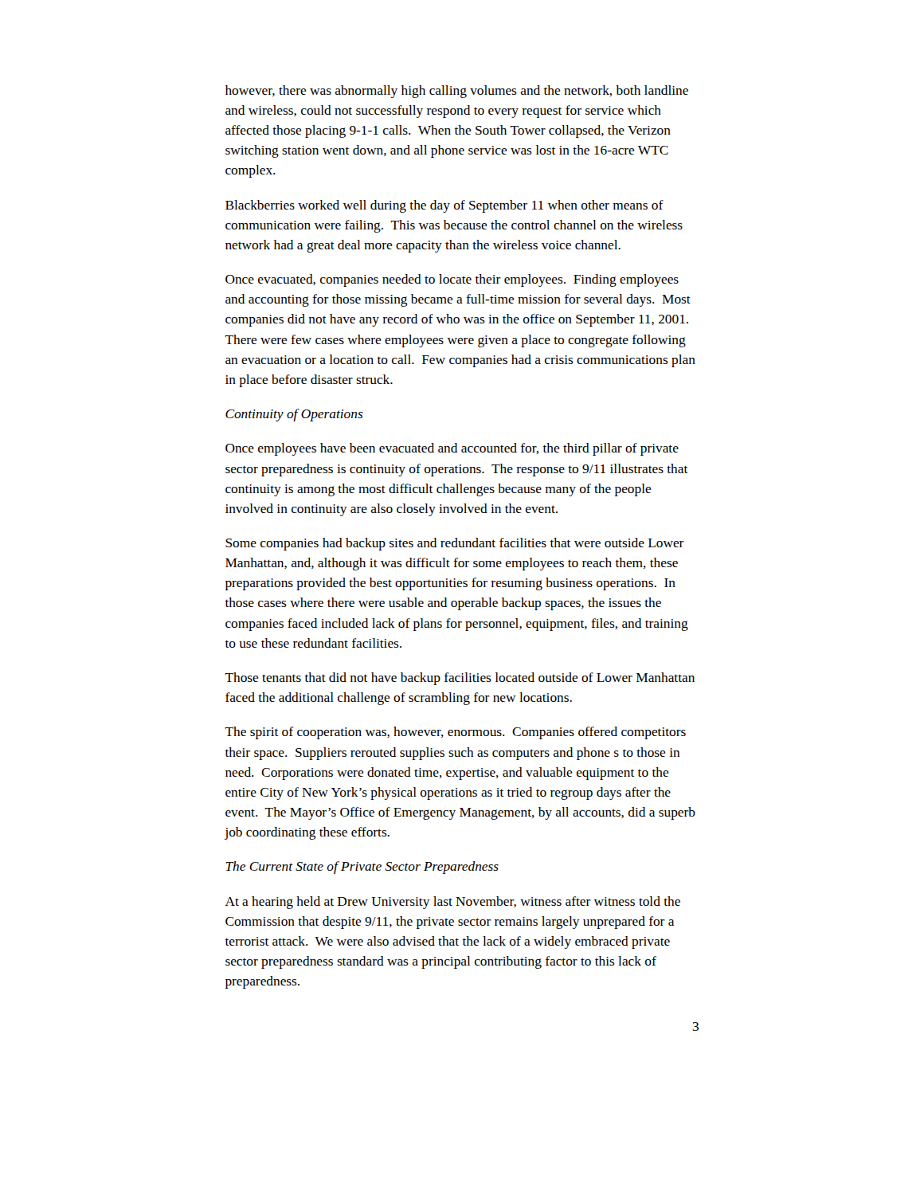however, there was abnormally high calling volumes and the network, both landline and wireless, could not successfully respond to every request for service which affected those placing 9-1-1 calls. When the South Tower collapsed, the Verizon switching station went down, and all phone service was lost in the 16-acre WTC complex.
Blackberries worked well during the day of September 11 when other means of communication were failing. This was because the control channel on the wireless network had a great deal more capacity than the wireless voice channel.
Once evacuated, companies needed to locate their employees. Finding employees and accounting for those missing became a full-time mission for several days. Most companies did not have any record of who was in the office on September 11, 2001. There were few cases where employees were given a place to congregate following an evacuation or a location to call. Few companies had a crisis communications plan in place before disaster struck.
Continuity of Operations
Once employees have been evacuated and accounted for, the third pillar of private sector preparedness is continuity of operations. The response to 9/11 illustrates that continuity is among the most difficult challenges because many of the people involved in continuity are also closely involved in the event.
Some companies had backup sites and redundant facilities that were outside Lower Manhattan, and, although it was difficult for some employees to reach them, these preparations provided the best opportunities for resuming business operations. In those cases where there were usable and operable backup spaces, the issues the companies faced included lack of plans for personnel, equipment, files, and training to use these redundant facilities.
Those tenants that did not have backup facilities located outside of Lower Manhattan faced the additional challenge of scrambling for new locations.
The spirit of cooperation was, however, enormous. Companies offered competitors their space. Suppliers rerouted supplies such as computers and phone s to those in need. Corporations were donated time, expertise, and valuable equipment to the entire City of New York’s physical operations as it tried to regroup days after the event. The Mayor’s Office of Emergency Management, by all accounts, did a superb job coordinating these efforts.
The Current State of Private Sector Preparedness
At a hearing held at Drew University last November, witness after witness told the Commission that despite 9/11, the private sector remains largely unprepared for a terrorist attack. We were also advised that the lack of a widely embraced private sector preparedness standard was a principal contributing factor to this lack of preparedness.
3